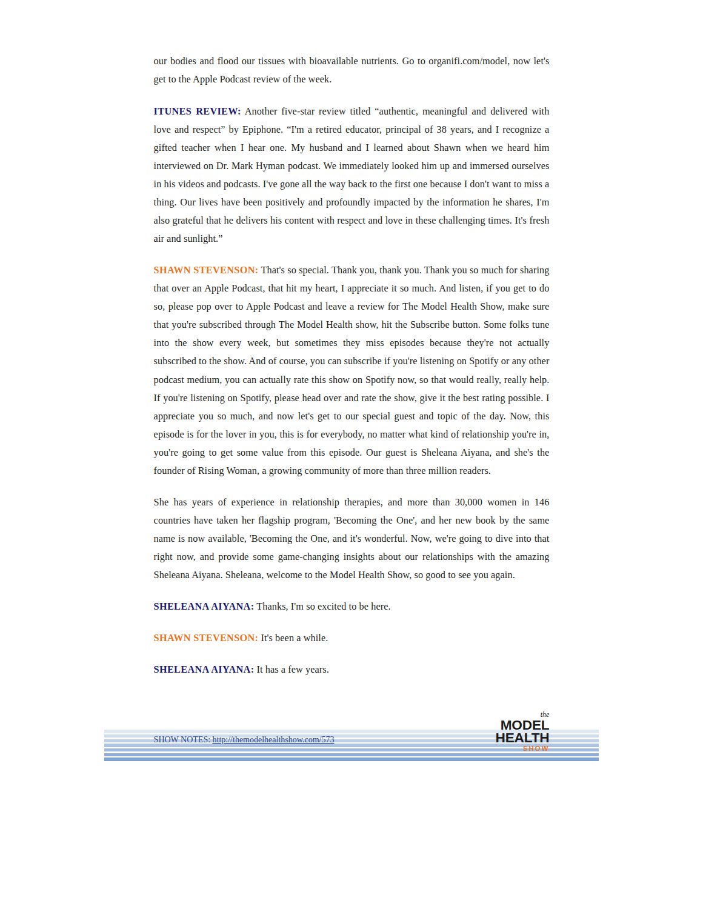our bodies and flood our tissues with bioavailable nutrients. Go to organifi.com/model, now let's get to the Apple Podcast review of the week.
ITUNES REVIEW: Another five-star review titled “authentic, meaningful and delivered with love and respect” by Epiphone. “I'm a retired educator, principal of 38 years, and I recognize a gifted teacher when I hear one. My husband and I learned about Shawn when we heard him interviewed on Dr. Mark Hyman podcast. We immediately looked him up and immersed ourselves in his videos and podcasts. I've gone all the way back to the first one because I don't want to miss a thing. Our lives have been positively and profoundly impacted by the information he shares, I'm also grateful that he delivers his content with respect and love in these challenging times. It's fresh air and sunlight.”
SHAWN STEVENSON: That's so special. Thank you, thank you. Thank you so much for sharing that over an Apple Podcast, that hit my heart, I appreciate it so much. And listen, if you get to do so, please pop over to Apple Podcast and leave a review for The Model Health Show, make sure that you're subscribed through The Model Health show, hit the Subscribe button. Some folks tune into the show every week, but sometimes they miss episodes because they're not actually subscribed to the show. And of course, you can subscribe if you're listening on Spotify or any other podcast medium, you can actually rate this show on Spotify now, so that would really, really help. If you're listening on Spotify, please head over and rate the show, give it the best rating possible. I appreciate you so much, and now let's get to our special guest and topic of the day. Now, this episode is for the lover in you, this is for everybody, no matter what kind of relationship you're in, you're going to get some value from this episode. Our guest is Sheleana Aiyana, and she's the founder of Rising Woman, a growing community of more than three million readers.
She has years of experience in relationship therapies, and more than 30,000 women in 146 countries have taken her flagship program, 'Becoming the One', and her new book by the same name is now available, 'Becoming the One, and it's wonderful. Now, we're going to dive into that right now, and provide some game-changing insights about our relationships with the amazing Sheleana Aiyana. Sheleana, welcome to the Model Health Show, so good to see you again.
SHELEANA AIYANA: Thanks, I'm so excited to be here.
SHAWN STEVENSON: It's been a while.
SHELEANA AIYANA: It has a few years.
SHOW NOTES: http://themodelhealthshow.com/573
the MODEL HEALTH SHOW